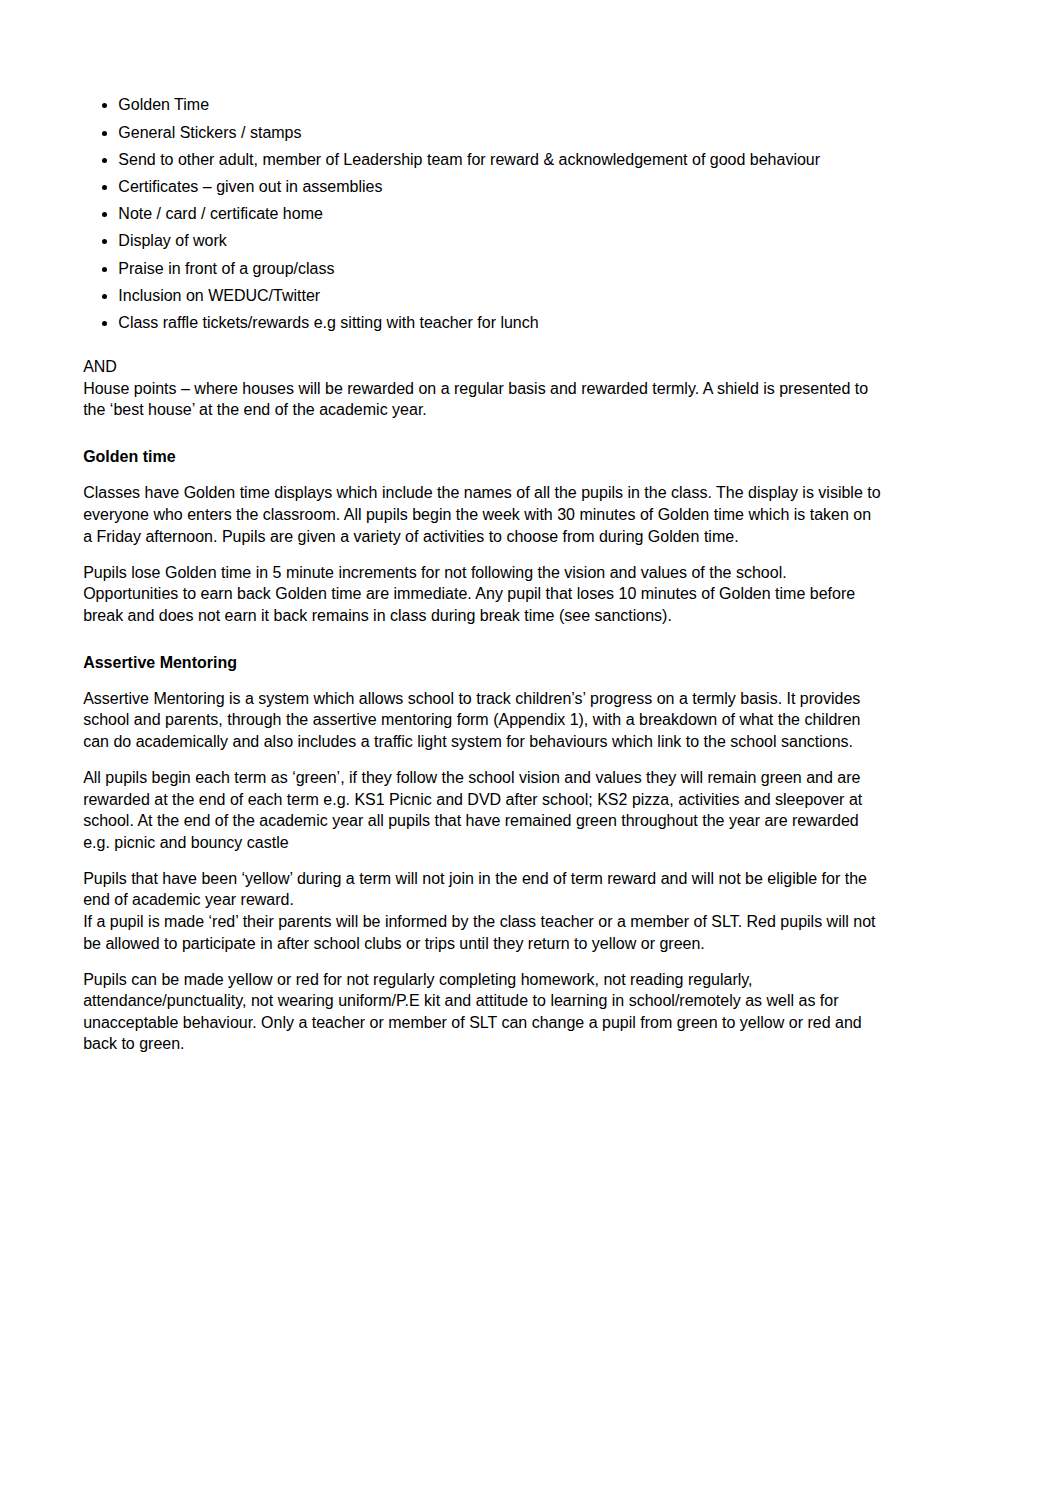Golden Time
General Stickers / stamps
Send to other adult, member of Leadership team for reward & acknowledgement of good behaviour
Certificates – given out in assemblies
Note / card / certificate home
Display of work
Praise in front of a group/class
Inclusion on WEDUC/Twitter
Class raffle tickets/rewards e.g sitting with teacher for lunch
AND
House points – where houses will be rewarded on a regular basis and rewarded termly. A shield is presented to the ‘best house’ at the end of the academic year.
Golden time
Classes have Golden time displays which include the names of all the pupils in the class. The display is visible to everyone who enters the classroom. All pupils begin the week with 30 minutes of Golden time which is taken on a Friday afternoon. Pupils are given a variety of activities to choose from during Golden time.
Pupils lose Golden time in 5 minute increments for not following the vision and values of the school. Opportunities to earn back Golden time are immediate. Any pupil that loses 10 minutes of Golden time before break and does not earn it back remains in class during break time (see sanctions).
Assertive Mentoring
Assertive Mentoring is a system which allows school to track children’s’ progress on a termly basis. It provides school and parents, through the assertive mentoring form (Appendix 1), with a breakdown of what the children can do academically and also includes a traffic light system for behaviours which link to the school sanctions.
All pupils begin each term as ‘green’, if they follow the school vision and values they will remain green and are rewarded at the end of each term e.g. KS1 Picnic and DVD after school; KS2 pizza, activities and sleepover at school. At the end of the academic year all pupils that have remained green throughout the year are rewarded e.g. picnic and bouncy castle
Pupils that have been ‘yellow’ during a term will not join in the end of term reward and will not be eligible for the end of academic year reward.
If a pupil is made ‘red’ their parents will be informed by the class teacher or a member of SLT. Red pupils will not be allowed to participate in after school clubs or trips until they return to yellow or green.
Pupils can be made yellow or red for not regularly completing homework, not reading regularly, attendance/punctuality, not wearing uniform/P.E kit and attitude to learning in school/remotely as well as for unacceptable behaviour. Only a teacher or member of SLT can change a pupil from green to yellow or red and back to green.